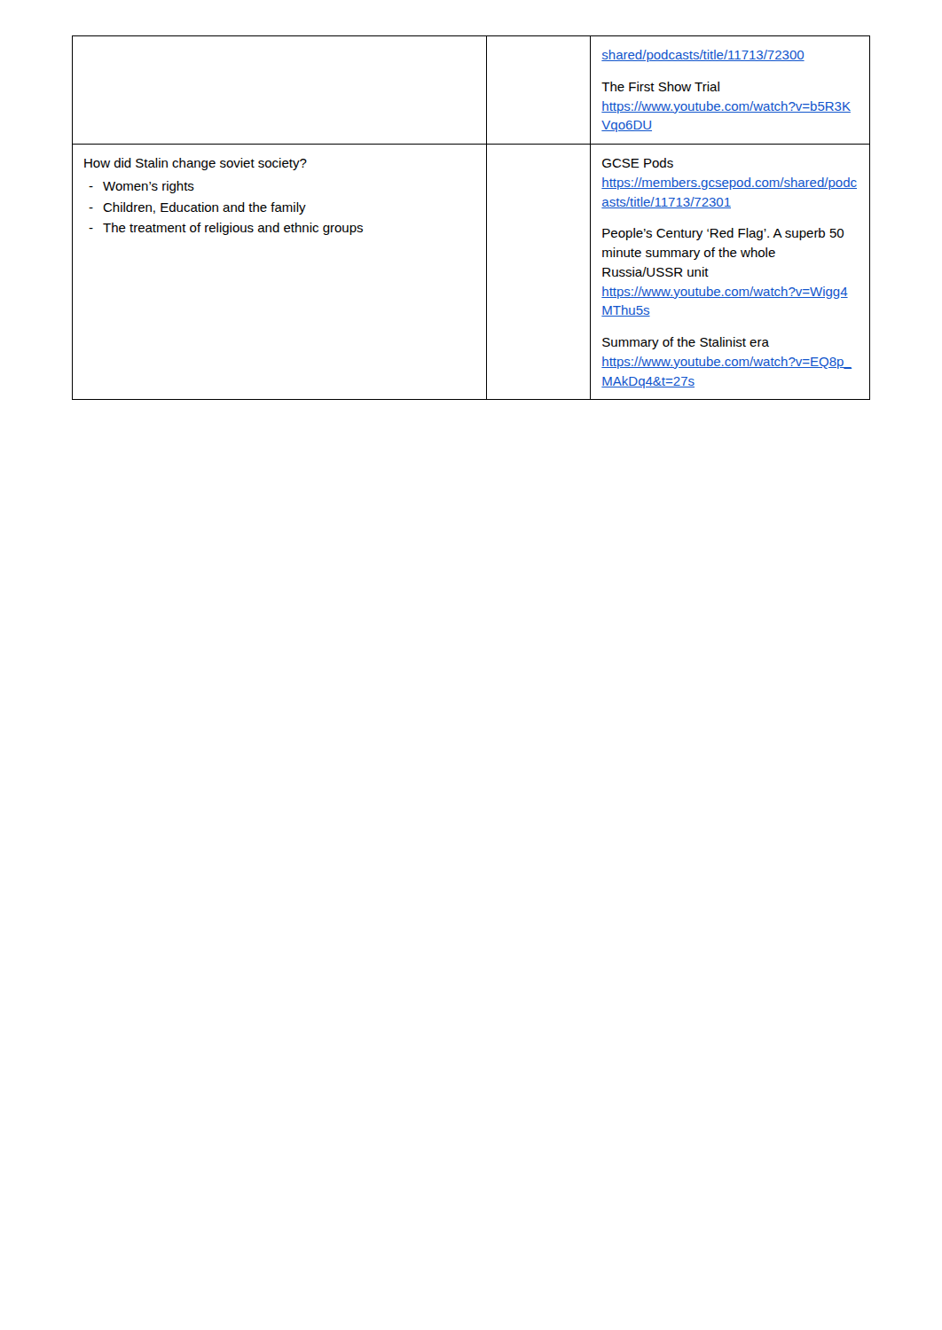| | | shared/podcasts/title/11713/72300 The First Show Trial https://www.youtube.com/watch?v=b5R3KVqo6DU |
| How did Stalin change soviet society? Women’s rights Children, Education and the family The treatment of religious and ethnic groups | | GCSE Pods https://members.gcsepod.com/shared/podcasts/title/11713/72301 People’s Century ‘Red Flag’. A superb 50 minute summary of the whole Russia/USSR unit https://www.youtube.com/watch?v=Wigg4MThu5s Summary of the Stalinist era https://www.youtube.com/watch?v=EQ8p_MAkDq4&t=27s |